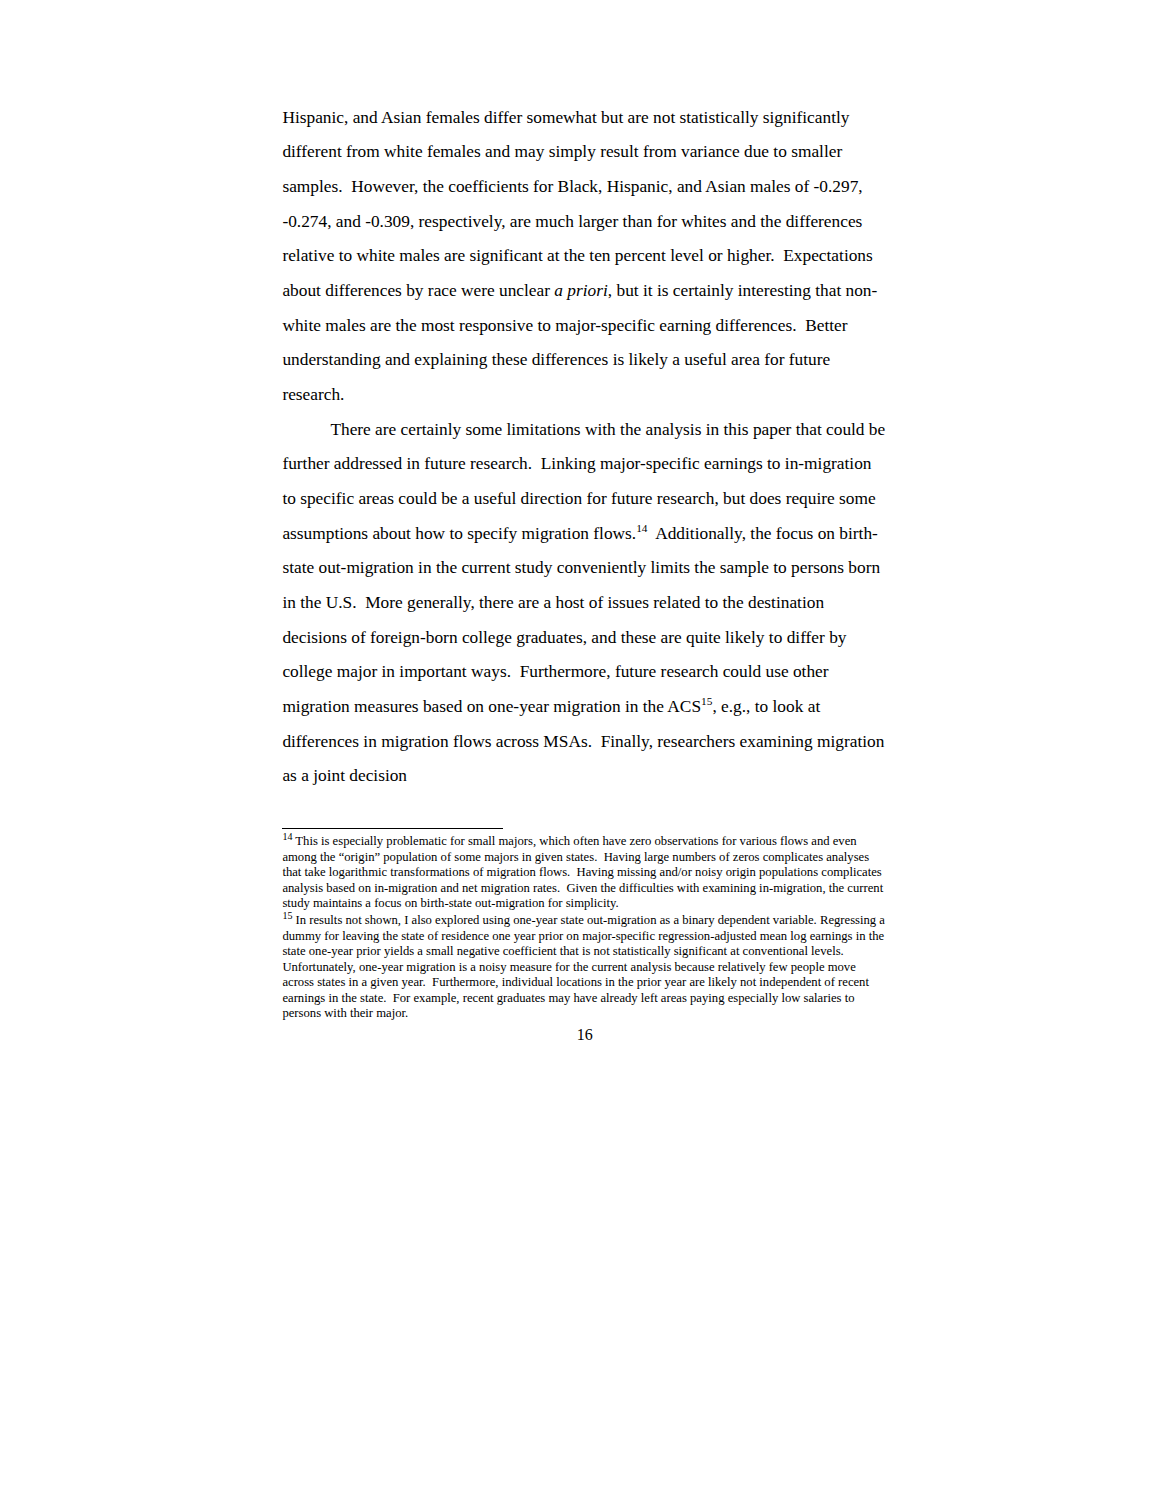Hispanic, and Asian females differ somewhat but are not statistically significantly different from white females and may simply result from variance due to smaller samples. However, the coefficients for Black, Hispanic, and Asian males of -0.297, -0.274, and -0.309, respectively, are much larger than for whites and the differences relative to white males are significant at the ten percent level or higher. Expectations about differences by race were unclear a priori, but it is certainly interesting that non-white males are the most responsive to major-specific earning differences. Better understanding and explaining these differences is likely a useful area for future research.
There are certainly some limitations with the analysis in this paper that could be further addressed in future research. Linking major-specific earnings to in-migration to specific areas could be a useful direction for future research, but does require some assumptions about how to specify migration flows.14 Additionally, the focus on birth-state out-migration in the current study conveniently limits the sample to persons born in the U.S. More generally, there are a host of issues related to the destination decisions of foreign-born college graduates, and these are quite likely to differ by college major in important ways. Furthermore, future research could use other migration measures based on one-year migration in the ACS15, e.g., to look at differences in migration flows across MSAs. Finally, researchers examining migration as a joint decision
14 This is especially problematic for small majors, which often have zero observations for various flows and even among the “origin” population of some majors in given states. Having large numbers of zeros complicates analyses that take logarithmic transformations of migration flows. Having missing and/or noisy origin populations complicates analysis based on in-migration and net migration rates. Given the difficulties with examining in-migration, the current study maintains a focus on birth-state out-migration for simplicity.
15 In results not shown, I also explored using one-year state out-migration as a binary dependent variable. Regressing a dummy for leaving the state of residence one year prior on major-specific regression-adjusted mean log earnings in the state one-year prior yields a small negative coefficient that is not statistically significant at conventional levels. Unfortunately, one-year migration is a noisy measure for the current analysis because relatively few people move across states in a given year. Furthermore, individual locations in the prior year are likely not independent of recent earnings in the state. For example, recent graduates may have already left areas paying especially low salaries to persons with their major.
16